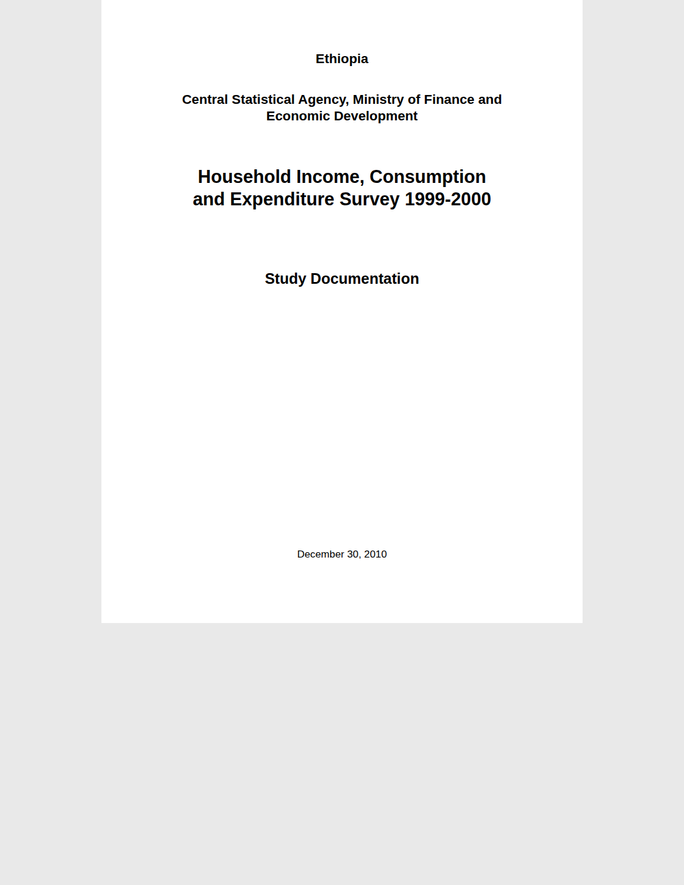Ethiopia
Central Statistical Agency, Ministry of Finance and Economic Development
Household Income, Consumption
and Expenditure Survey 1999-2000
Study Documentation
December 30, 2010